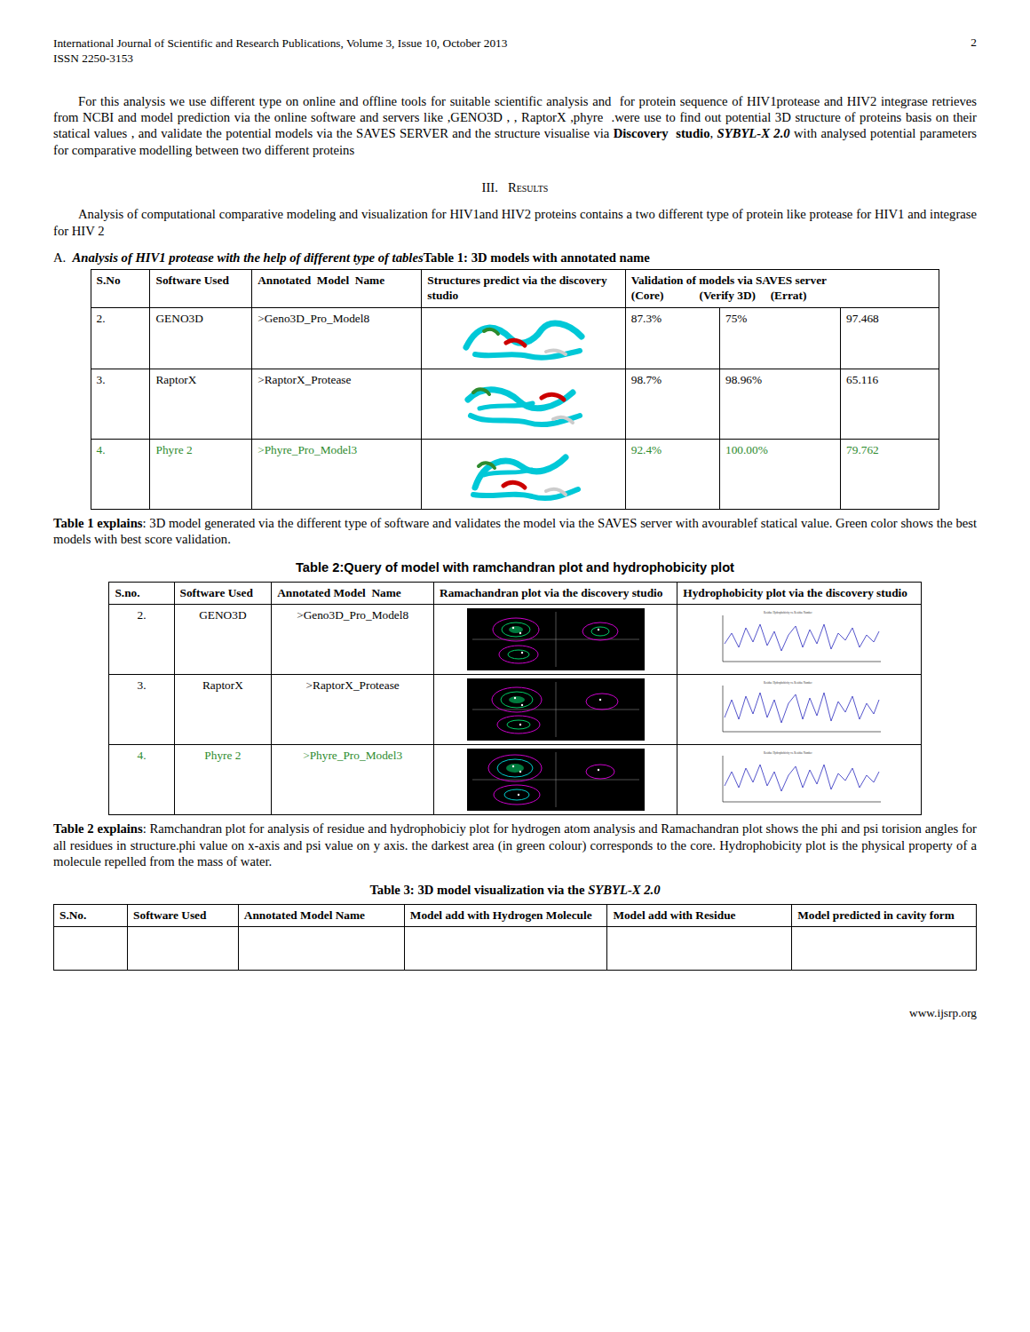International Journal of Scientific and Research Publications, Volume 3, Issue 10, October 2013
ISSN 2250-3153
2
For this analysis we use different type on online and offline tools for suitable scientific analysis and for protein sequence of HIV1protease and HIV2 integrase retrieves from NCBI and model prediction via the online software and servers like ,GENO3D , , RaptorX ,phyre .were use to find out potential 3D structure of proteins basis on their statical values , and validate the potential models via the SAVES SERVER and the structure visualise via Discovery studio, SYBYL-X 2.0 with analysed potential parameters for comparative modelling between two different proteins
III. Results
Analysis of computational comparative modeling and visualization for HIV1and HIV2 proteins contains a two different type of protein like protease for HIV1 and integrase for HIV 2
A. Analysis of HIV1 protease with the help of different type of tables Table 1: 3D models with annotated name
| S.No | Software Used | Annotated Model Name | Structures predict via the discovery studio | Validation of models via SAVES server (Core) (Verify 3D) (Errat) |
| --- | --- | --- | --- | --- |
| 2. | GENO3D | >Geno3D_Pro_Model8 | | 87.3% | 75% | 97.468 |
| 3. | RaptorX | >RaptorX_Protease | | 98.7% | 98.96% | 65.116 |
| 4. | Phyre 2 | >Phyre_Pro_Model3 | | 92.4% | 100.00% | 79.762 |
Table 1 explains: 3D model generated via the different type of software and validates the model via the SAVES server with avourablef statical value. Green color shows the best models with best score validation.
Table 2:Query of model with ramchandran plot and hydrophobicity plot
| S.no. | Software Used | Annotated Model Name | Ramachandran plot via the discovery studio | Hydrophobicity plot via the discovery studio |
| --- | --- | --- | --- | --- |
| 2. | GENO3D | >Geno3D_Pro_Model8 | | Residue Hydrophobicity vs. Residue Number |
| 3. | RaptorX | >RaptorX_Protease | | Residue Hydrophobicity vs. Residue Number |
| 4. | Phyre 2 | >Phyre_Pro_Model3 | | Residue Hydrophobicity vs. Residue Number |
Table 2 explains: Ramchandran plot for analysis of residue and hydrophobiciy plot for hydrogen atom analysis and Ramachandran plot shows the phi and psi torision angles for all residues in structure.phi value on x-axis and psi value on y axis. the darkest area (in green colour) corresponds to the core. Hydrophobicity plot is the physical property of a molecule repelled from the mass of water.
Table 3: 3D model visualization via the SYBYL-X 2.0
| S.No. | Software Used | Annotated Model Name | Model add with Hydrogen Molecule | Model add with Residue | Model predicted in cavity form |
| --- | --- | --- | --- | --- | --- |
www.ijsrp.org